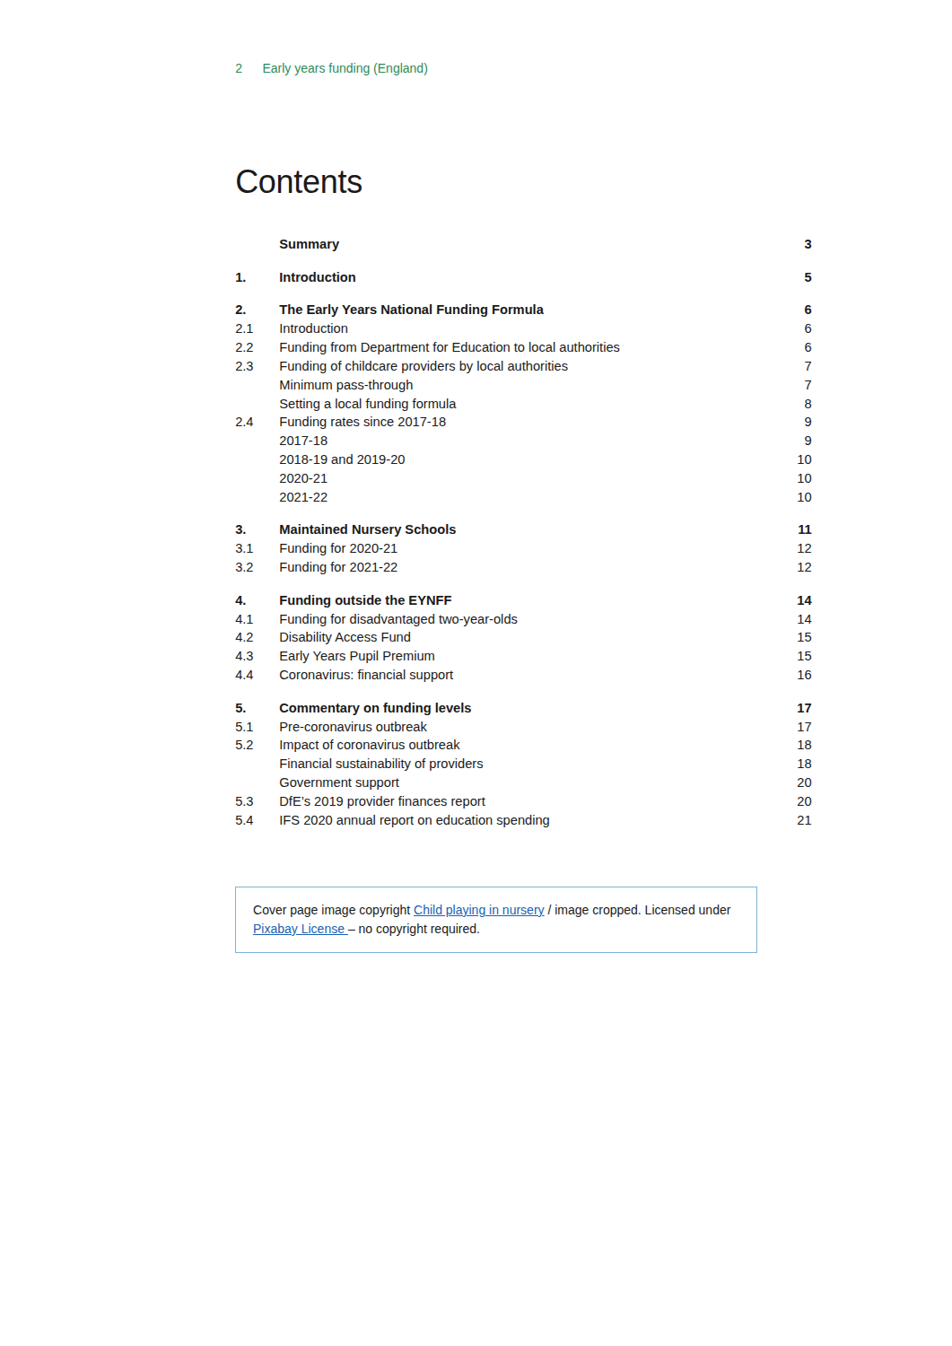2 Early years funding (England)
Contents
| | Summary | 3 |
| 1. | Introduction | 5 |
| 2. | The Early Years National Funding Formula | 6 |
| 2.1 | Introduction | 6 |
| 2.2 | Funding from Department for Education to local authorities | 6 |
| 2.3 | Funding of childcare providers by local authorities | 7 |
| | Minimum pass-through | 7 |
| | Setting a local funding formula | 8 |
| 2.4 | Funding rates since 2017-18 | 9 |
| | 2017-18 | 9 |
| | 2018-19 and 2019-20 | 10 |
| | 2020-21 | 10 |
| | 2021-22 | 10 |
| 3. | Maintained Nursery Schools | 11 |
| 3.1 | Funding for 2020-21 | 12 |
| 3.2 | Funding for 2021-22 | 12 |
| 4. | Funding outside the EYNFF | 14 |
| 4.1 | Funding for disadvantaged two-year-olds | 14 |
| 4.2 | Disability Access Fund | 15 |
| 4.3 | Early Years Pupil Premium | 15 |
| 4.4 | Coronavirus: financial support | 16 |
| 5. | Commentary on funding levels | 17 |
| 5.1 | Pre-coronavirus outbreak | 17 |
| 5.2 | Impact of coronavirus outbreak | 18 |
| | Financial sustainability of providers | 18 |
| | Government support | 20 |
| 5.3 | DfE’s 2019 provider finances report | 20 |
| 5.4 | IFS 2020 annual report on education spending | 21 |
Cover page image copyright Child playing in nursery / image cropped. Licensed under Pixabay License – no copyright required.